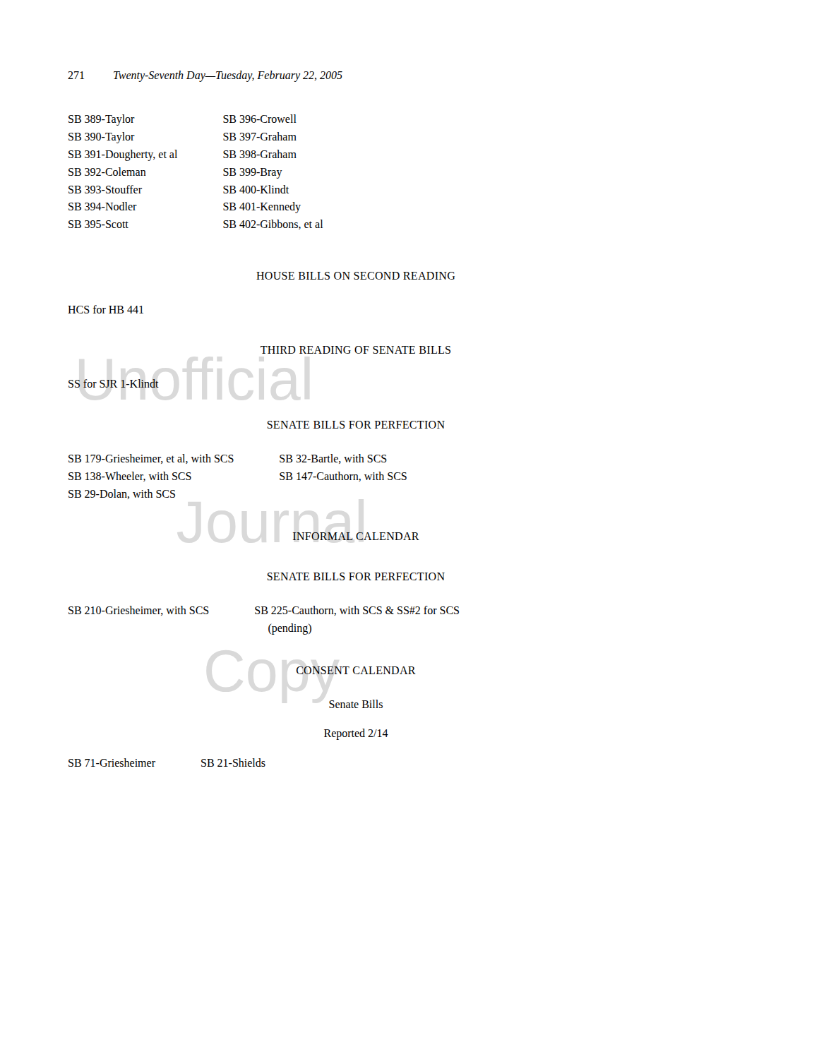Unofficial
Journal
Copy
271
Twenty-Seventh Day—Tuesday, February 22, 2005
SB 389-Taylor
SB 390-Taylor
SB 391-Dougherty, et al
SB 392-Coleman
SB 393-Stouffer
SB 394-Nodler
SB 395-Scott
SB 396-Crowell
SB 397-Graham
SB 398-Graham
SB 399-Bray
SB 400-Klindt
SB 401-Kennedy
SB 402-Gibbons, et al
House Bills on Second Reading
HCS for HB 441
Third Reading of Senate Bills
SS for SJR 1-Klindt
Senate Bills for Perfection
SB 179-Griesheimer, et al, with SCS
SB 138-Wheeler, with SCS
SB 29-Dolan, with SCS
SB 32-Bartle, with SCS
SB 147-Cauthorn, with SCS
Informal Calendar
Senate Bills for Perfection
SB 210-Griesheimer, with SCS
SB 225-Cauthorn, with SCS & SS#2 for SCS
(pending)
Consent Calendar
Senate Bills
Reported 2/14
SB 71-Griesheimer
SB 21-Shields